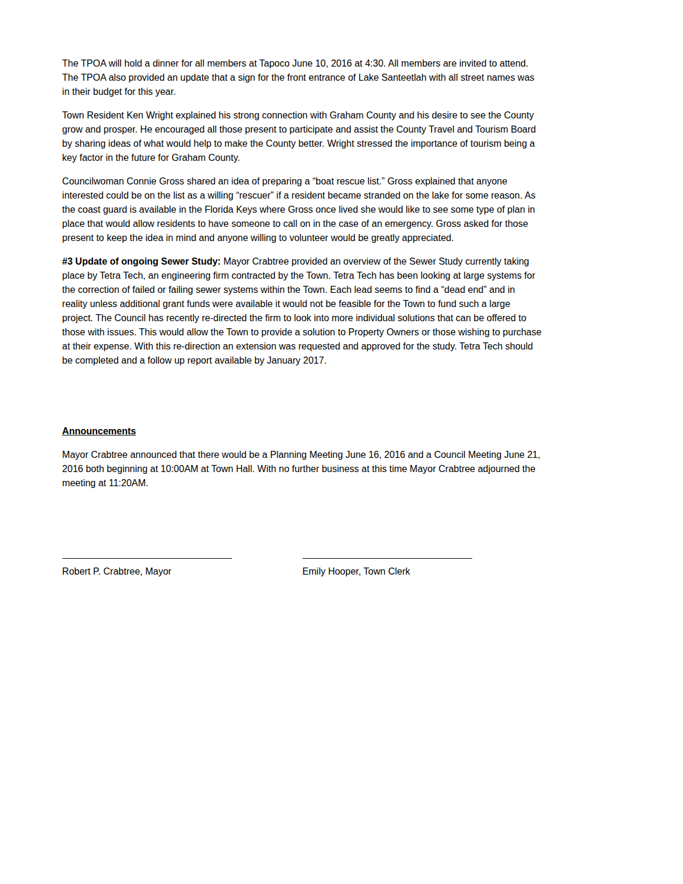The TPOA will hold a dinner for all members at Tapoco June 10, 2016 at 4:30. All members are invited to attend. The TPOA also provided an update that a sign for the front entrance of Lake Santeetlah with all street names was in their budget for this year.
Town Resident Ken Wright explained his strong connection with Graham County and his desire to see the County grow and prosper. He encouraged all those present to participate and assist the County Travel and Tourism Board by sharing ideas of what would help to make the County better. Wright stressed the importance of tourism being a key factor in the future for Graham County.
Councilwoman Connie Gross shared an idea of preparing a “boat rescue list.” Gross explained that anyone interested could be on the list as a willing “rescuer” if a resident became stranded on the lake for some reason. As the coast guard is available in the Florida Keys where Gross once lived she would like to see some type of plan in place that would allow residents to have someone to call on in the case of an emergency. Gross asked for those present to keep the idea in mind and anyone willing to volunteer would be greatly appreciated.
#3 Update of ongoing Sewer Study: Mayor Crabtree provided an overview of the Sewer Study currently taking place by Tetra Tech, an engineering firm contracted by the Town. Tetra Tech has been looking at large systems for the correction of failed or failing sewer systems within the Town. Each lead seems to find a “dead end” and in reality unless additional grant funds were available it would not be feasible for the Town to fund such a large project. The Council has recently re-directed the firm to look into more individual solutions that can be offered to those with issues. This would allow the Town to provide a solution to Property Owners or those wishing to purchase at their expense. With this re-direction an extension was requested and approved for the study. Tetra Tech should be completed and a follow up report available by January 2017.
Announcements
Mayor Crabtree announced that there would be a Planning Meeting June 16, 2016 and a Council Meeting June 21, 2016 both beginning at 10:00AM at Town Hall. With no further business at this time Mayor Crabtree adjourned the meeting at 11:20AM.
| Robert P. Crabtree, Mayor | Emily Hooper, Town Clerk |